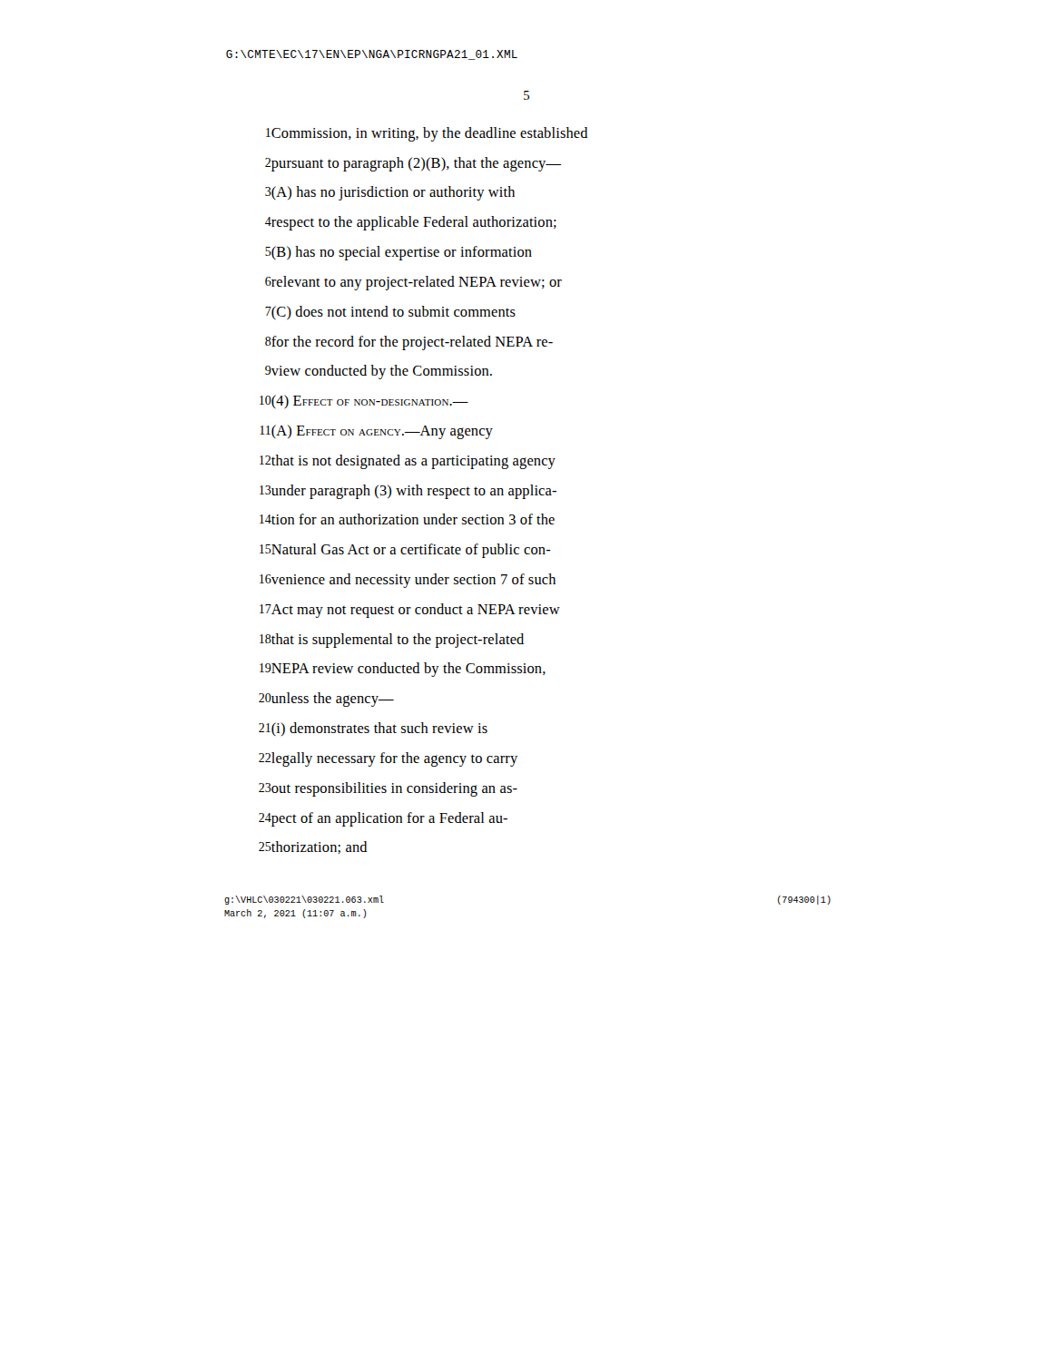G:\CMTE\EC\17\EN\EP\NGA\PICRNGPA21_01.XML
5
| 1 | Commission, in writing, by the deadline established |
| 2 | pursuant to paragraph (2)(B), that the agency— |
| 3 | (A) has no jurisdiction or authority with |
| 4 | respect to the applicable Federal authorization; |
| 5 | (B) has no special expertise or information |
| 6 | relevant to any project-related NEPA review; or |
| 7 | (C) does not intend to submit comments |
| 8 | for the record for the project-related NEPA re- |
| 9 | view conducted by the Commission. |
| 10 | (4) Effect of non-designation. — |
| 11 | (A) Effect on agency. —Any agency |
| 12 | that is not designated as a participating agency |
| 13 | under paragraph (3) with respect to an applica- |
| 14 | tion for an authorization under section 3 of the |
| 15 | Natural Gas Act or a certificate of public con- |
| 16 | venience and necessity under section 7 of such |
| 17 | Act may not request or conduct a NEPA review |
| 18 | that is supplemental to the project-related |
| 19 | NEPA review conducted by the Commission, |
| 20 | unless the agency— |
| 21 | (i) demonstrates that such review is |
| 22 | legally necessary for the agency to carry |
| 23 | out responsibilities in considering an as- |
| 24 | pect of an application for a Federal au- |
| 25 | thorization; and |
(794300|1) g:\VHLC\030221\030221.063.xml
March 2, 2021 (11:07 a.m.)